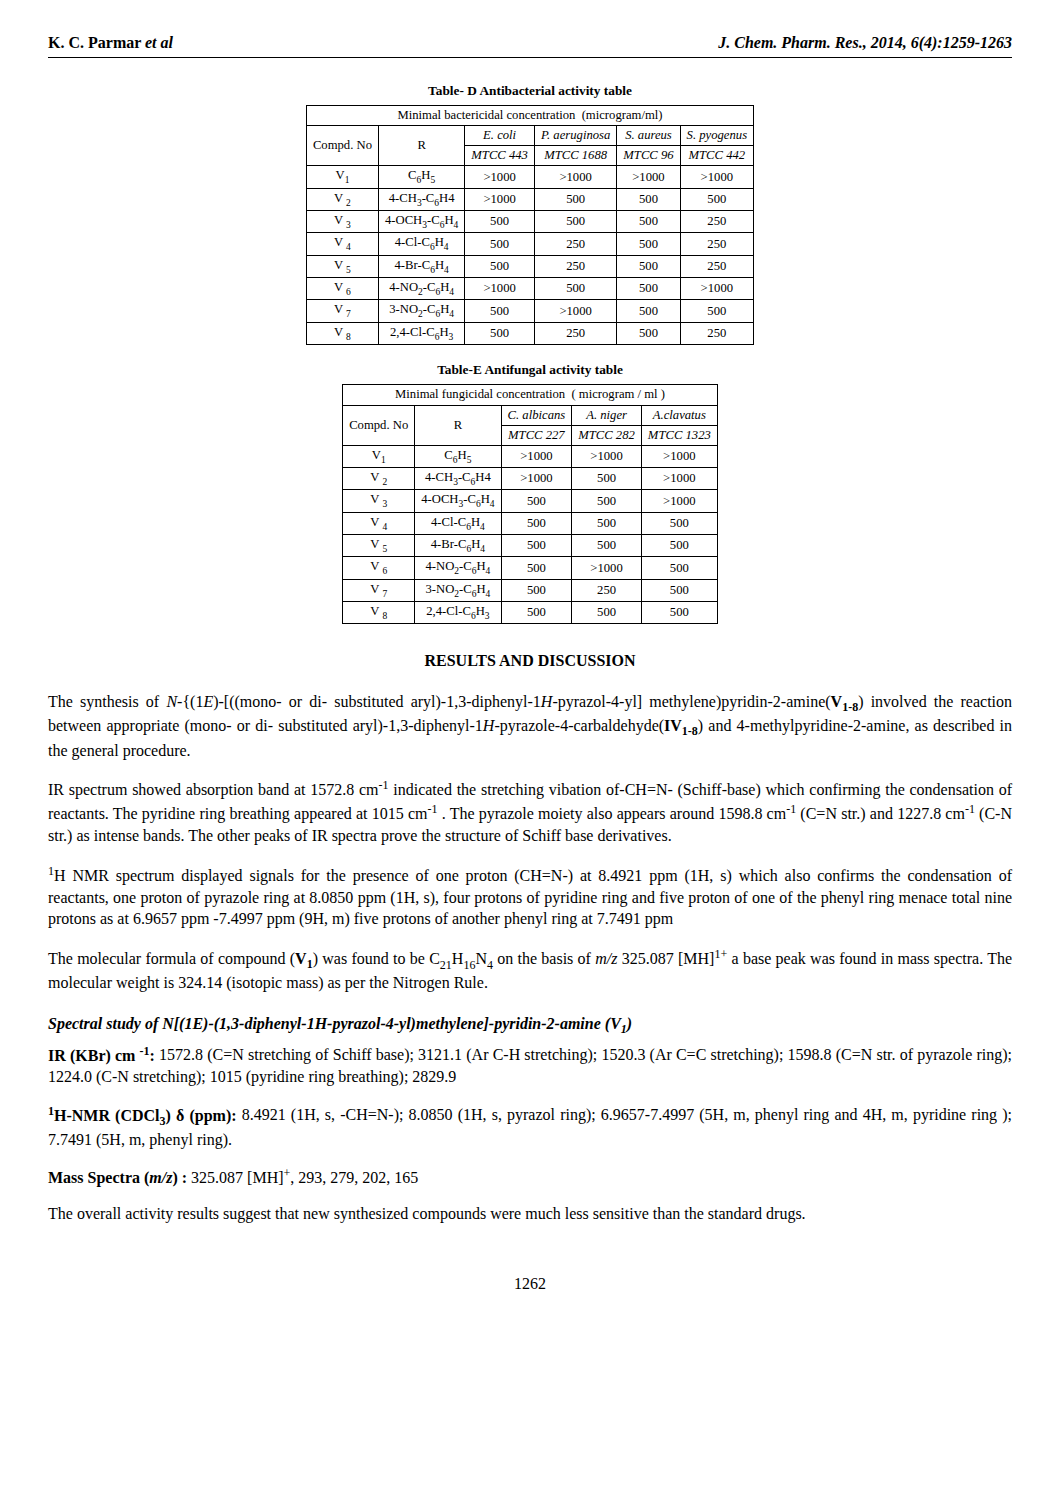K. C. Parmar et al
J. Chem. Pharm. Res., 2014, 6(4):1259-1263
Table- D Antibacterial activity table
| Minimal bactericidal concentration (microgram/ml) |
| Compd. No | R | E. coli | P. aeruginosa | S. aureus | S. pyogenus |
| MTCC 443 | MTCC 1688 | MTCC 96 | MTCC 442 |
| V 1 | C 6 H 5 | >1000 | >1000 | >1000 | >1000 |
| V 2 | 4-CH 3 -C 6 H4 | >1000 | 500 | 500 | 500 |
| V 3 | 4-OCH 3 -C 6 H 4 | 500 | 500 | 500 | 250 |
| V 4 | 4-Cl-C 6 H 4 | 500 | 250 | 500 | 250 |
| V 5 | 4-Br-C 6 H 4 | 500 | 250 | 500 | 250 |
| V 6 | 4-NO 2 -C 6 H 4 | >1000 | 500 | 500 | >1000 |
| V 7 | 3-NO 2 -C 6 H 4 | 500 | >1000 | 500 | 500 |
| V 8 | 2,4-Cl-C 6 H 3 | 500 | 250 | 500 | 250 |
Table-E Antifungal activity table
| Minimal fungicidal concentration ( microgram / ml ) |
| Compd. No | R | C. albicans | A. niger | A.clavatus |
| MTCC 227 | MTCC 282 | MTCC 1323 |
| V 1 | C 6 H 5 | >1000 | >1000 | >1000 |
| V 2 | 4-CH 3 -C 6 H4 | >1000 | 500 | >1000 |
| V 3 | 4-OCH 3 -C 6 H 4 | 500 | 500 | >1000 |
| V 4 | 4-Cl-C 6 H 4 | 500 | 500 | 500 |
| V 5 | 4-Br-C 6 H 4 | 500 | 500 | 500 |
| V 6 | 4-NO 2 -C 6 H 4 | 500 | >1000 | 500 |
| V 7 | 3-NO 2 -C 6 H 4 | 500 | 250 | 500 |
| V 8 | 2,4-Cl-C 6 H 3 | 500 | 500 | 500 |
RESULTS AND DISCUSSION
The synthesis of N-{(1E)-[((mono- or di- substituted aryl)-1,3-diphenyl-1H-pyrazol-4-yl] methylene)pyridin-2-amine(V1-8) involved the reaction between appropriate (mono- or di- substituted aryl)-1,3-diphenyl-1H-pyrazole-4-carbaldehyde(IV1-8) and 4-methylpyridine-2-amine, as described in the general procedure.
IR spectrum showed absorption band at 1572.8 cm-1 indicated the stretching vibation of-CH=N- (Schiff-base) which confirming the condensation of reactants. The pyridine ring breathing appeared at 1015 cm-1 . The pyrazole moiety also appears around 1598.8 cm-1 (C=N str.) and 1227.8 cm-1 (C-N str.) as intense bands. The other peaks of IR spectra prove the structure of Schiff base derivatives.
1H NMR spectrum displayed signals for the presence of one proton (CH=N-) at 8.4921 ppm (1H, s) which also confirms the condensation of reactants, one proton of pyrazole ring at 8.0850 ppm (1H, s), four protons of pyridine ring and five proton of one of the phenyl ring menace total nine protons as at 6.9657 ppm -7.4997 ppm (9H, m) five protons of another phenyl ring at 7.7491 ppm
The molecular formula of compound (V1) was found to be C21H16N4 on the basis of m/z 325.087 [MH]1+ a base peak was found in mass spectra. The molecular weight is 324.14 (isotopic mass) as per the Nitrogen Rule.
Spectral study of N[(1E)-(1,3-diphenyl-1H-pyrazol-4-yl)methylene]-pyridin-2-amine (V1)
IR (KBr) cm -1: 1572.8 (C=N stretching of Schiff base); 3121.1 (Ar C-H stretching); 1520.3 (Ar C=C stretching); 1598.8 (C=N str. of pyrazole ring); 1224.0 (C-N stretching); 1015 (pyridine ring breathing); 2829.9
1H-NMR (CDCl3) δ (ppm): 8.4921 (1H, s, -CH=N-); 8.0850 (1H, s, pyrazol ring); 6.9657-7.4997 (5H, m, phenyl ring and 4H, m, pyridine ring ); 7.7491 (5H, m, phenyl ring).
Mass Spectra (m/z) : 325.087 [MH]+, 293, 279, 202, 165
The overall activity results suggest that new synthesized compounds were much less sensitive than the standard drugs.
1262